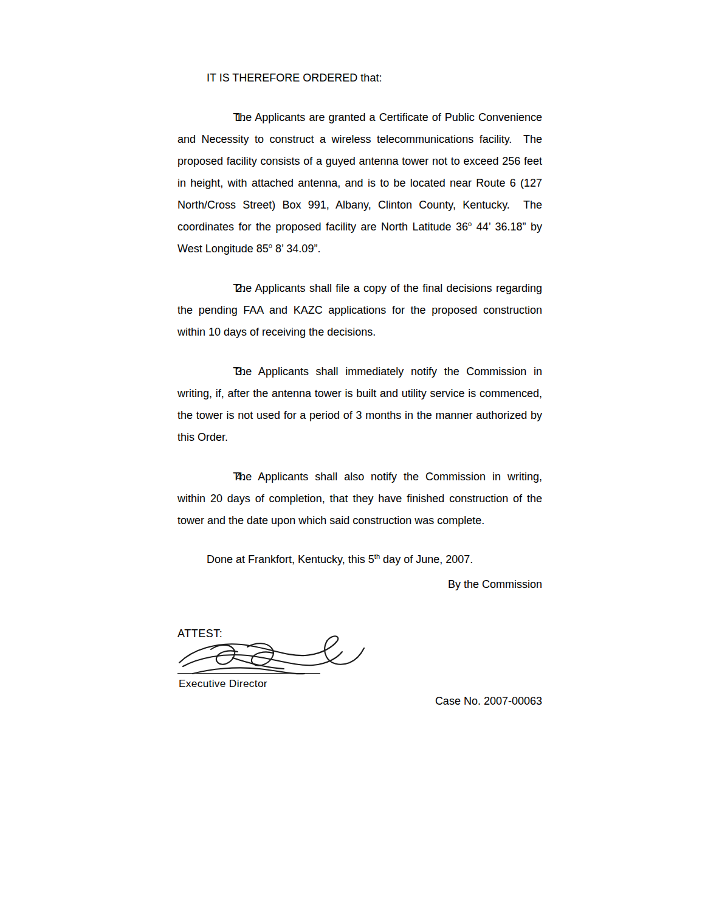IT IS THEREFORE ORDERED that:
1. The Applicants are granted a Certificate of Public Convenience and Necessity to construct a wireless telecommunications facility. The proposed facility consists of a guyed antenna tower not to exceed 256 feet in height, with attached antenna, and is to be located near Route 6 (127 North/Cross Street) Box 991, Albany, Clinton County, Kentucky. The coordinates for the proposed facility are North Latitude 36o 44’ 36.18” by West Longitude 85o 8’ 34.09”.
2. The Applicants shall file a copy of the final decisions regarding the pending FAA and KAZC applications for the proposed construction within 10 days of receiving the decisions.
3. The Applicants shall immediately notify the Commission in writing, if, after the antenna tower is built and utility service is commenced, the tower is not used for a period of 3 months in the manner authorized by this Order.
4. The Applicants shall also notify the Commission in writing, within 20 days of completion, that they have finished construction of the tower and the date upon which said construction was complete.
Done at Frankfort, Kentucky, this 5th day of June, 2007.
By the Commission
ATTEST:
Executive Director
Case No. 2007-00063